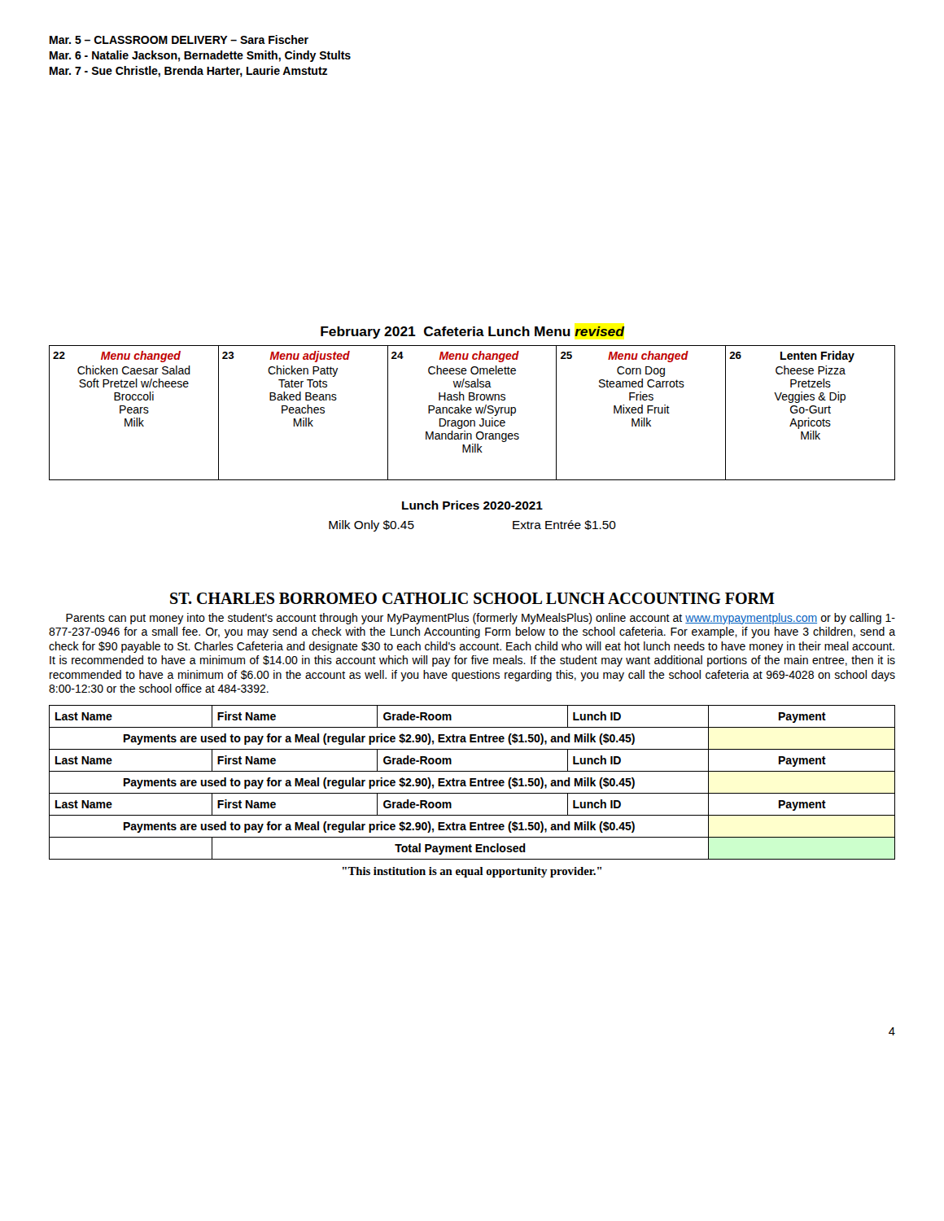Mar. 5 – CLASSROOM DELIVERY – Sara Fischer
Mar. 6 - Natalie Jackson, Bernadette Smith, Cindy Stults
Mar. 7 - Sue Christle, Brenda Harter, Laurie Amstutz
February 2021 Cafeteria Lunch Menu revised
| 22 Menu changed Chicken Caesar Salad Soft Pretzel w/cheese Broccoli Pears Milk | 23 Menu adjusted Chicken Patty Tater Tots Baked Beans Peaches Milk | 24 Menu changed Cheese Omelette w/salsa Hash Browns Pancake w/Syrup Dragon Juice Mandarin Oranges Milk | 25 Menu changed Corn Dog Steamed Carrots Fries Mixed Fruit Milk | 26 Lenten Friday Cheese Pizza Pretzels Veggies & Dip Go-Gurt Apricots Milk |
Lunch Prices 2020-2021
Milk Only $0.45 Extra Entrée $1.50
ST. CHARLES BORROMEO CATHOLIC SCHOOL LUNCH ACCOUNTING FORM
Parents can put money into the student's account through your MyPaymentPlus (formerly MyMealsPlus) online account at www.mypaymentplus.com or by calling 1-877-237-0946 for a small fee. Or, you may send a check with the Lunch Accounting Form below to the school cafeteria. For example, if you have 3 children, send a check for $90 payable to St. Charles Cafeteria and designate $30 to each child's account. Each child who will eat hot lunch needs to have money in their meal account. It is recommended to have a minimum of $14.00 in this account which will pay for five meals. If the student may want additional portions of the main entree, then it is recommended to have a minimum of $6.00 in the account as well. if you have questions regarding this, you may call the school cafeteria at 969-4028 on school days 8:00-12:30 or the school office at 484-3392.
| Last Name | First Name | Grade-Room | Lunch ID | Payment |
| Payments are used to pay for a Meal (regular price $2.90), Extra Entree ($1.50), and Milk ($0.45) | |
| Last Name | First Name | Grade-Room | Lunch ID | Payment |
| Payments are used to pay for a Meal (regular price $2.90), Extra Entree ($1.50), and Milk ($0.45) | |
| Last Name | First Name | Grade-Room | Lunch ID | Payment |
| Payments are used to pay for a Meal (regular price $2.90), Extra Entree ($1.50), and Milk ($0.45) | |
| | Total Payment Enclosed | |
"This institution is an equal opportunity provider."
4